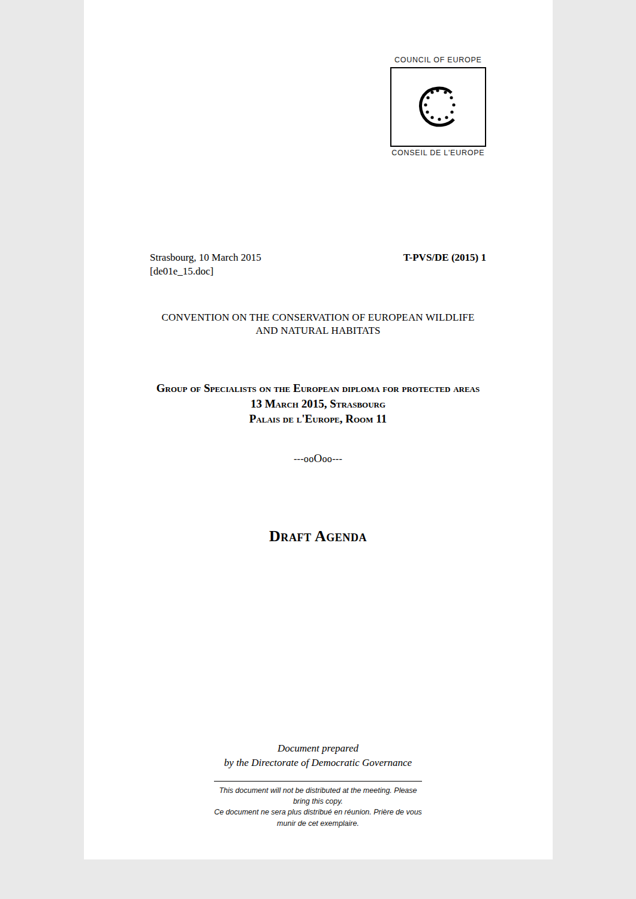COUNCIL OF EUROPE
CONSEIL DE L'EUROPE
Strasbourg, 10 March 2015
[de01e_15.doc]
T-PVS/DE (2015) 1
CONVENTION ON THE CONSERVATION OF EUROPEAN WILDLIFE
AND NATURAL HABITATS
Group of Specialists on the European diploma for protected areas
13 March 2015, Strasbourg
Palais de l'Europe, Room 11
---ooOoo---
Draft Agenda
Document prepared
by the Directorate of Democratic Governance
This document will not be distributed at the meeting. Please bring this copy.
Ce document ne sera plus distribué en réunion. Prière de vous munir de cet exemplaire.